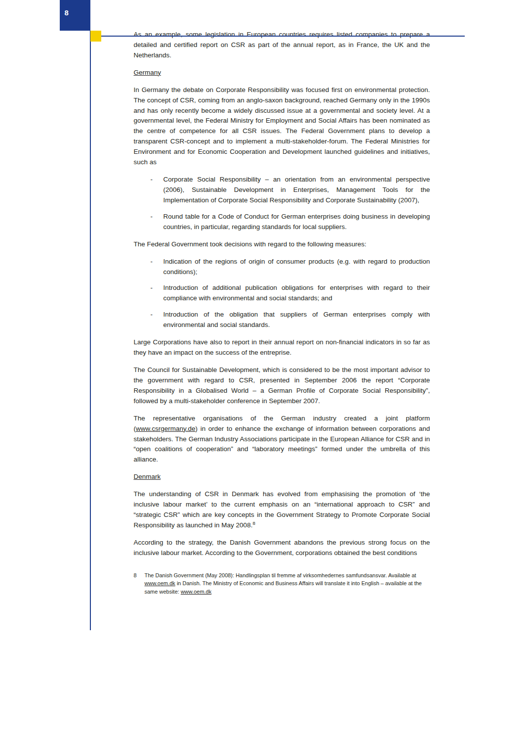8
As an example, some legislation in European countries requires listed companies to prepare a detailed and certified report on CSR as part of the annual report, as in France, the UK and the Netherlands.
Germany
In Germany the debate on Corporate Responsibility was focused first on environmental protection. The concept of CSR, coming from an anglo-saxon background, reached Germany only in the 1990s and has only recently become a widely discussed issue at a governmental and society level. At a governmental level, the Federal Ministry for Employment and Social Affairs has been nominated as the centre of competence for all CSR issues. The Federal Government plans to develop a transparent CSR-concept and to implement a multi-stakeholder-forum. The Federal Ministries for Environment and for Economic Cooperation and Development launched guidelines and initiatives, such as
Corporate Social Responsibility – an orientation from an environmental perspective (2006), Sustainable Development in Enterprises, Management Tools for the Implementation of Corporate Social Responsibility and Corporate Sustainability (2007),
Round table for a Code of Conduct for German enterprises doing business in developing countries, in particular, regarding standards for local suppliers.
The Federal Government took decisions with regard to the following measures:
Indication of the regions of origin of consumer products (e.g. with regard to production conditions);
Introduction of additional publication obligations for enterprises with regard to their compliance with environmental and social standards; and
Introduction of the obligation that suppliers of German enterprises comply with environmental and social standards.
Large Corporations have also to report in their annual report on non-financial indicators in so far as they have an impact on the success of the entreprise.
The Council for Sustainable Development, which is considered to be the most important advisor to the government with regard to CSR, presented in September 2006 the report “Corporate Responsibility in a Globalised World – a German Profile of Corporate Social Responsibility”, followed by a multi-stakeholder conference in September 2007.
The representative organisations of the German industry created a joint platform (www.csrgermany.de) in order to enhance the exchange of information between corporations and stakeholders. The German Industry Associations participate in the European Alliance for CSR and in “open coalitions of cooperation” and “laboratory meetings” formed under the umbrella of this alliance.
Denmark
The understanding of CSR in Denmark has evolved from emphasising the promotion of ‘the inclusive labour market’ to the current emphasis on an “international approach to CSR” and “strategic CSR” which are key concepts in the Government Strategy to Promote Corporate Social Responsibility as launched in May 2008.8
According to the strategy, the Danish Government abandons the previous strong focus on the inclusive labour market. According to the Government, corporations obtained the best conditions
8 The Danish Government (May 2008): Handlingsplan til fremme af virksomhedernes samfundsansvar. Available at www.oem.dk in Danish. The Ministry of Economic and Business Affairs will translate it into English – available at the same website: www.oem.dk